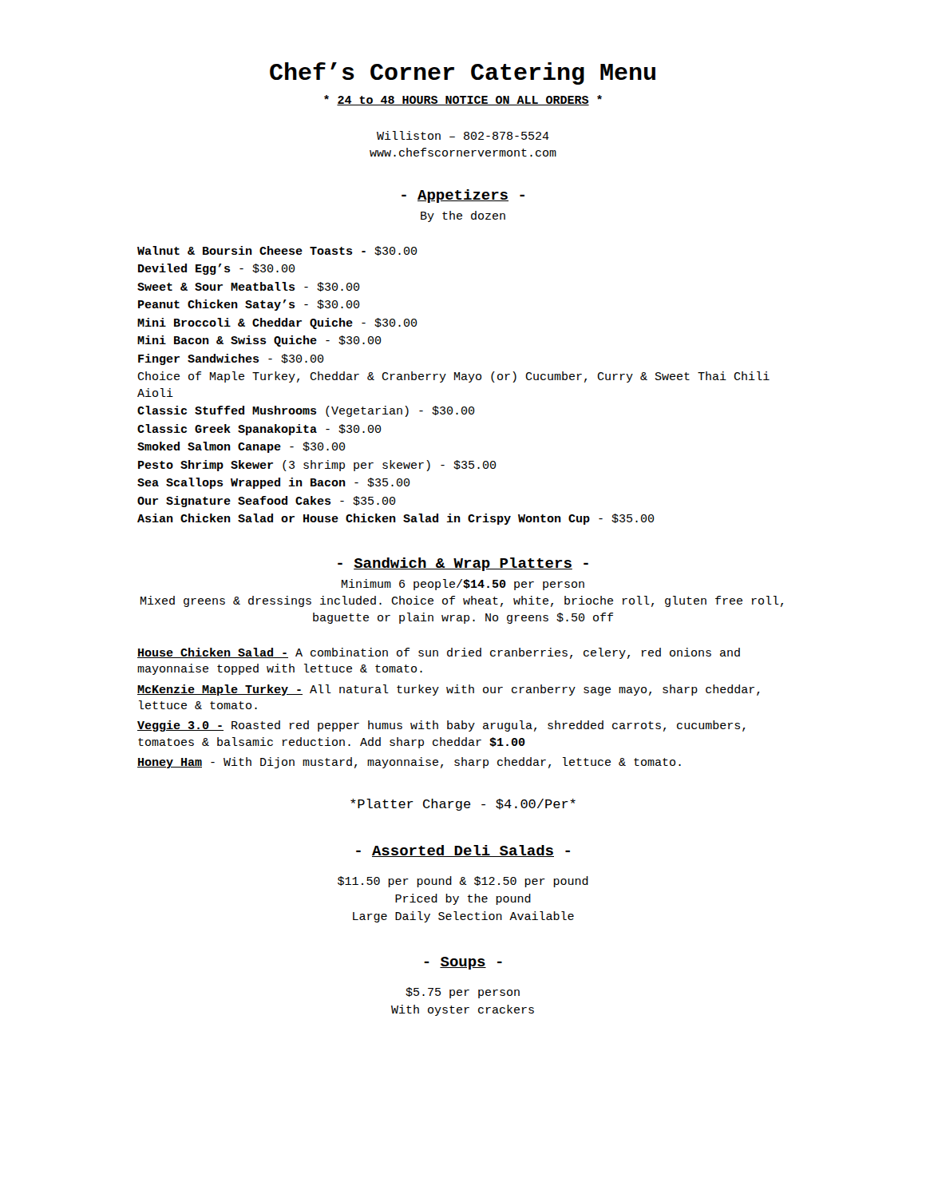Chef’s Corner Catering Menu
* 24 to 48 HOURS NOTICE ON ALL ORDERS *
Williston – 802-878-5524
www.chefscornervermont.com
- Appetizers -
By the dozen
Walnut & Boursin Cheese Toasts - $30.00
Deviled Egg’s - $30.00
Sweet & Sour Meatballs - $30.00
Peanut Chicken Satay’s - $30.00
Mini Broccoli & Cheddar Quiche - $30.00
Mini Bacon & Swiss Quiche - $30.00
Finger Sandwiches - $30.00
Choice of Maple Turkey, Cheddar & Cranberry Mayo (or) Cucumber, Curry & Sweet Thai Chili Aioli
Classic Stuffed Mushrooms (Vegetarian) - $30.00
Classic Greek Spanakopita - $30.00
Smoked Salmon Canape - $30.00
Pesto Shrimp Skewer (3 shrimp per skewer) - $35.00
Sea Scallops Wrapped in Bacon - $35.00
Our Signature Seafood Cakes - $35.00
Asian Chicken Salad or House Chicken Salad in Crispy Wonton Cup - $35.00
- Sandwich & Wrap Platters -
Minimum 6 people/$14.50 per person
Mixed greens & dressings included. Choice of wheat, white, brioche roll, gluten free roll, baguette or plain wrap. No greens $.50 off
House Chicken Salad - A combination of sun dried cranberries, celery, red onions and mayonnaise topped with lettuce & tomato.
McKenzie Maple Turkey - All natural turkey with our cranberry sage mayo, sharp cheddar, lettuce & tomato.
Veggie 3.0 - Roasted red pepper humus with baby arugula, shredded carrots, cucumbers, tomatoes & balsamic reduction. Add sharp cheddar $1.00
Honey Ham - With Dijon mustard, mayonnaise, sharp cheddar, lettuce & tomato.
*Platter Charge - $4.00/Per*
- Assorted Deli Salads -
$11.50 per pound & $12.50 per pound
Priced by the pound
Large Daily Selection Available
- Soups -
$5.75 per person
With oyster crackers